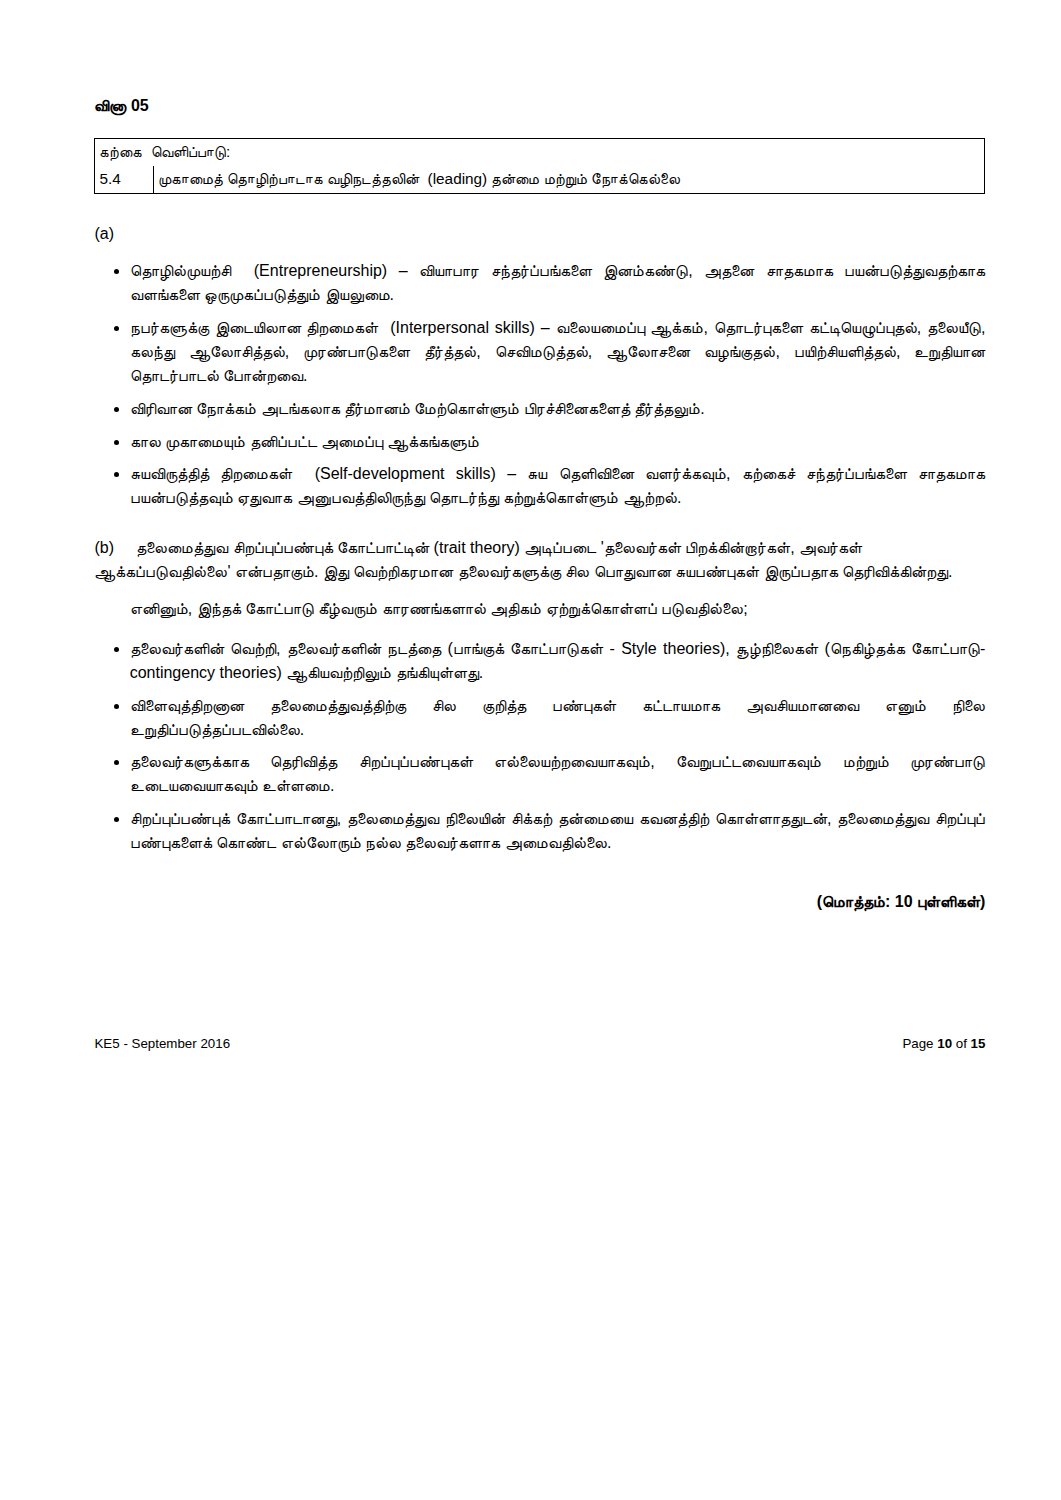வினா 05
| கற்கை வெளிப்பாடு: |
| 5.4 | முகாமைத் தொழிற்பாடாக வழிநடத்தலின் (leading) தன்மை மற்றும் நோக்கெல்லை |
(a)
தொழில்முயற்சி (Entrepreneurship) – வியாபார சந்தர்ப்பங்களை இனம்கண்டு, அதனை சாதகமாக பயன்படுத்துவதற்காக வளங்களை ஒருமுகப்படுத்தும் இயலுமை.
நபர்களுக்கு இடையிலான திறமைகள் (Interpersonal skills) – வலையமைப்பு ஆக்கம், தொடர்புகளை கட்டியெழுப்புதல், தலையீடு, கலந்து ஆலோசித்தல், முரண்பாடுகளை தீர்த்தல், செவிமடுத்தல், ஆலோசனை வழங்குதல், பயிற்சியளித்தல், உறுதியான தொடர்பாடல் போன்றவை.
விரிவான நோக்கம் அடங்கலாக தீர்மானம் மேற்கொள்ளும் பிரச்சினைகளைத் தீர்த்தலும்.
கால முகாமையும் தனிப்பட்ட அமைப்பு ஆக்கங்களும்
சுயவிருத்தித் திறமைகள் (Self-development skills) – சுய தெளிவினை வளர்க்கவும், கற்கைச் சந்தர்ப்பங்களை சாதகமாக பயன்படுத்தவும் ஏதுவாக அனுபவத்திலிருந்து தொடர்ந்து கற்றுக்கொள்ளும் ஆற்றல்.
(b) தலைமைத்துவ சிறப்புப்பண்புக் கோட்பாட்டின் (trait theory) அடிப்படை 'தலைவர்கள் பிறக்கின்றார்கள், அவர்கள் ஆக்கப்படுவதில்லை' என்பதாகும். இது வெற்றிகரமான தலைவர்களுக்கு சில பொதுவான சுயபண்புகள் இருப்பதாக தெரிவிக்கின்றது.
எனினும், இந்தக் கோட்பாடு கீழ்வரும் காரணங்களால் அதிகம் ஏற்றுக்கொள்ளப் படுவதில்லை;
தலைவர்களின் வெற்றி, தலைவர்களின் நடத்தை (பாங்குக் கோட்பாடுகள் - Style theories), சூழ்நிலைகள் (நெகிழ்தக்க கோட்பாடு- contingency theories) ஆகியவற்றிலும் தங்கியுள்ளது.
விளைவுத்திறனான தலைமைத்துவத்திற்கு சில குறித்த பண்புகள் கட்டாயமாக அவசியமானவை எனும் நிலை உறுதிப்படுத்தப்படவில்லை.
தலைவர்களுக்காக தெரிவித்த சிறப்புப்பண்புகள் எல்லையற்றவையாகவும், வேறுபட்டவையாகவும் மற்றும் முரண்பாடு உடையவையாகவும் உள்ளமை.
சிறப்புப்பண்புக் கோட்பாடானது, தலைமைத்துவ நிலையின் சிக்கற் தன்மையை கவனத்திற் கொள்ளாததுடன், தலைமைத்துவ சிறப்புப் பண்புகளைக் கொண்ட எல்லோரும் நல்ல தலைவர்களாக அமைவதில்லை.
(மொத்தம்: 10 புள்ளிகள்)
KE5 - September 2016 Page 10 of 15